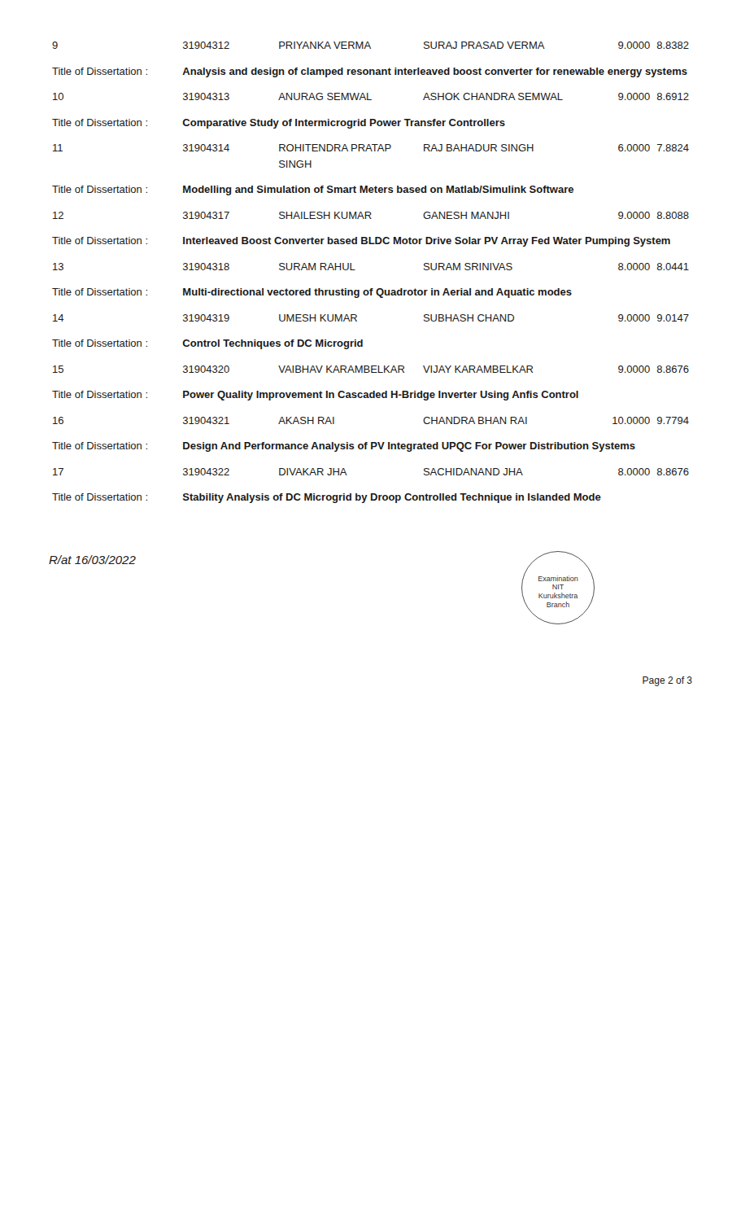| 9 | 31904312 | PRIYANKA VERMA | SURAJ PRASAD VERMA | 9.0000 | 8.8382 |
| Title of Dissertation : | Analysis and design of clamped resonant interleaved boost converter for renewable energy systems |
| 10 | 31904313 | ANURAG SEMWAL | ASHOK CHANDRA SEMWAL | 9.0000 | 8.6912 |
| Title of Dissertation : | Comparative Study of Intermicrogrid Power Transfer Controllers |
| 11 | 31904314 | ROHITENDRA PRATAP SINGH | RAJ BAHADUR SINGH | 6.0000 | 7.8824 |
| Title of Dissertation : | Modelling and Simulation of Smart Meters based on Matlab/Simulink Software |
| 12 | 31904317 | SHAILESH KUMAR | GANESH MANJHI | 9.0000 | 8.8088 |
| Title of Dissertation : | Interleaved Boost Converter based BLDC Motor Drive Solar PV Array Fed Water Pumping System |
| 13 | 31904318 | SURAM RAHUL | SURAM SRINIVAS | 8.0000 | 8.0441 |
| Title of Dissertation : | Multi-directional vectored thrusting of Quadrotor in Aerial and Aquatic modes |
| 14 | 31904319 | UMESH KUMAR | SUBHASH CHAND | 9.0000 | 9.0147 |
| Title of Dissertation : | Control Techniques of DC Microgrid |
| 15 | 31904320 | VAIBHAV KARAMBELKAR | VIJAY KARAMBELKAR | 9.0000 | 8.8676 |
| Title of Dissertation : | Power Quality Improvement In Cascaded H-Bridge Inverter Using Anfis Control |
| 16 | 31904321 | AKASH RAI | CHANDRA BHAN RAI | 10.0000 | 9.7794 |
| Title of Dissertation : | Design And Performance Analysis of PV Integrated UPQC For Power Distribution Systems |
| 17 | 31904322 | DIVAKAR JHA | SACHIDANAND JHA | 8.0000 | 8.8676 |
| Title of Dissertation : | Stability Analysis of DC Microgrid by Droop Controlled Technique in Islanded Mode |
R/at 16/03/2022
Examination
NIT
Kurukshetra
Branch
Page 2 of 3